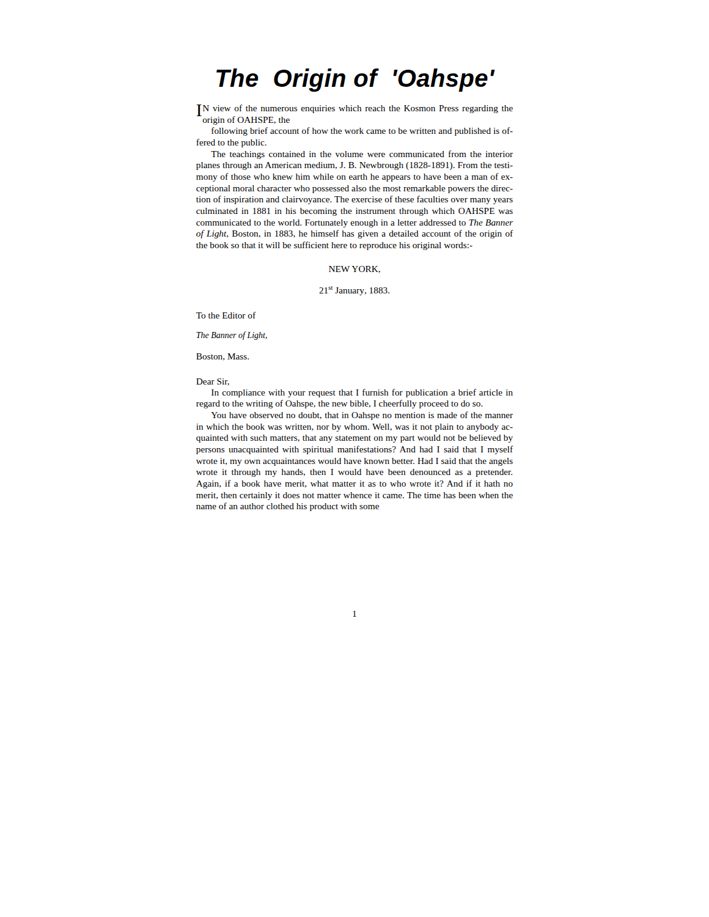The Origin of 'Oahspe'
IN view of the numerous enquiries which reach the Kosmon Press regarding the origin of OAHSPE, the
following brief account of how the work came to be written and published is offered to the public.
The teachings contained in the volume were communicated from the interior planes through an American medium, J. B. Newbrough (1828-1891). From the testimony of those who knew him while on earth he appears to have been a man of exceptional moral character who possessed also the most remarkable powers the direction of inspiration and clairvoyance. The exercise of these faculties over many years culminated in 1881 in his becoming the instrument through which OAHSPE was communicated to the world. Fortunately enough in a letter addressed to The Banner of Light, Boston, in 1883, he himself has given a detailed account of the origin of the book so that it will be sufficient here to reproduce his original words:-
NEW YORK,
21st January, 1883.
To the Editor of
The Banner of Light,
Boston, Mass.
Dear Sir,
In compliance with your request that I furnish for publication a brief article in regard to the writing of Oahspe, the new bible, I cheerfully proceed to do so.
You have observed no doubt, that in Oahspe no mention is made of the manner in which the book was written, nor by whom. Well, was it not plain to anybody acquainted with such matters, that any statement on my part would not be believed by persons unacquainted with spiritual manifestations? And had I said that I myself wrote it, my own acquaintances would have known better. Had I said that the angels wrote it through my hands, then I would have been denounced as a pretender. Again, if a book have merit, what matter it as to who wrote it? And if it hath no merit, then certainly it does not matter whence it came. The time has been when the name of an author clothed his product with some
1